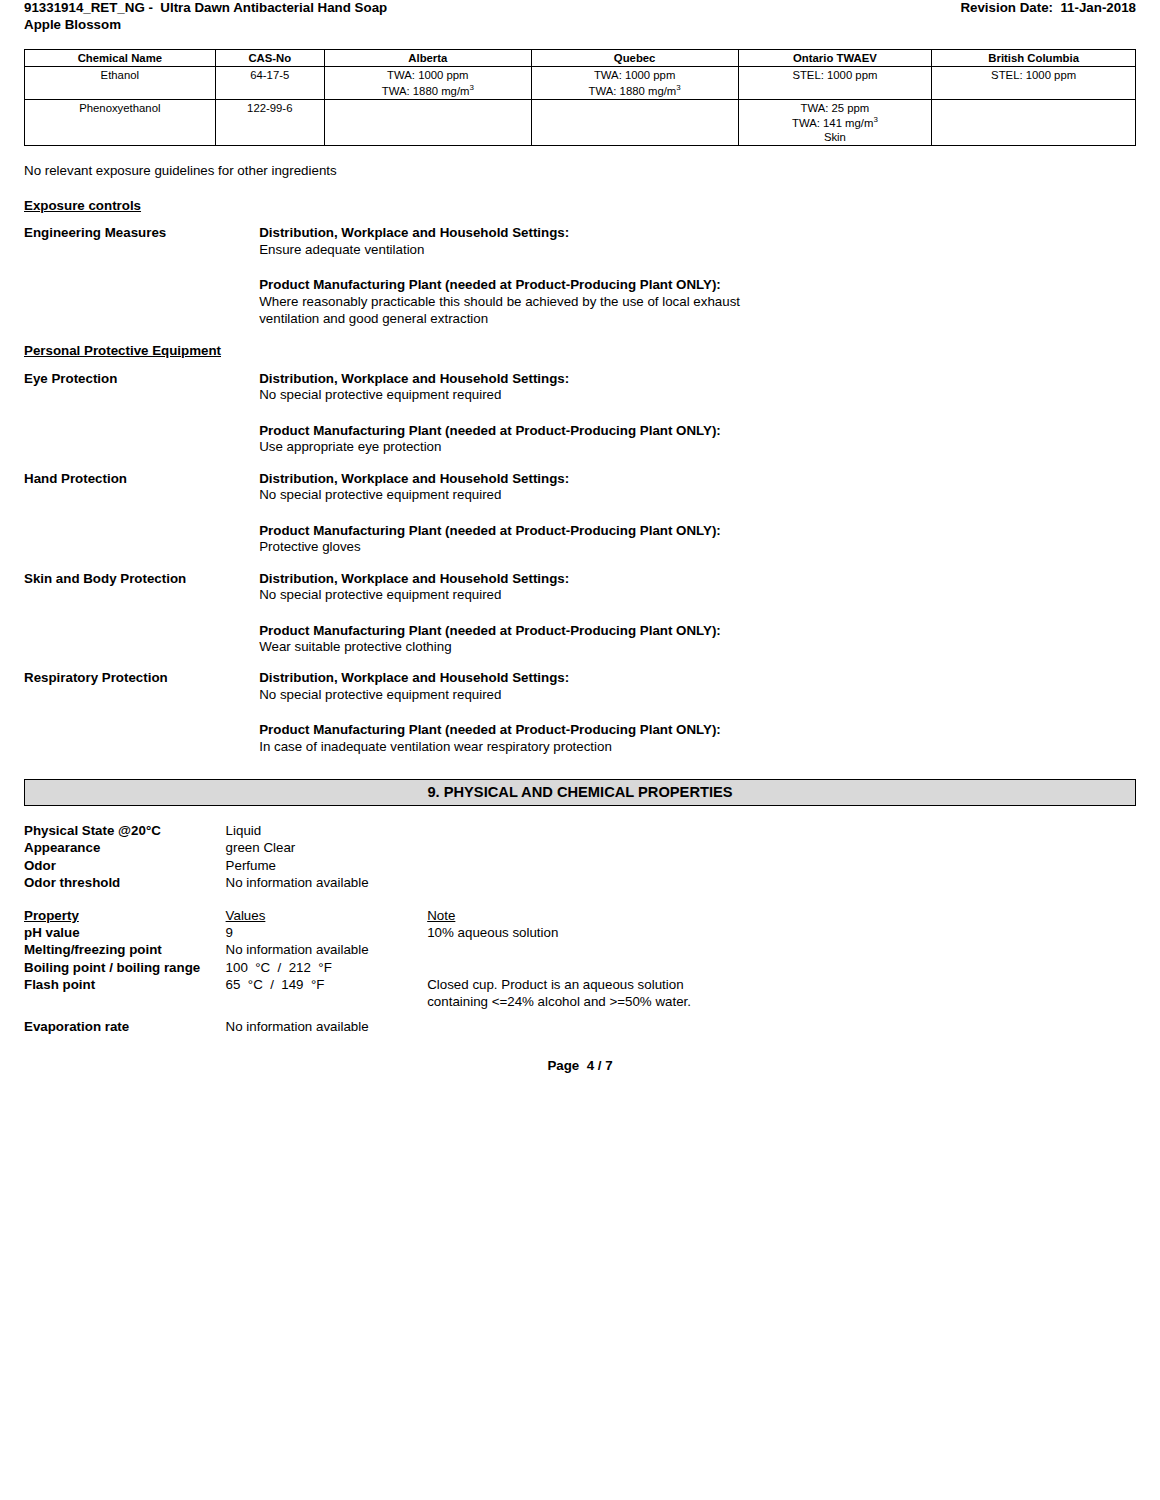91331914_RET_NG - Ultra Dawn Antibacterial Hand Soap
Apple Blossom
Revision Date: 11-Jan-2018
| Chemical Name | CAS-No | Alberta | Quebec | Ontario TWAEV | British Columbia |
| --- | --- | --- | --- | --- | --- |
| Ethanol | 64-17-5 | TWA: 1000 ppm TWA: 1880 mg/m 3 | TWA: 1000 ppm TWA: 1880 mg/m 3 | STEL: 1000 ppm | STEL: 1000 ppm |
| Phenoxyethanol | 122-99-6 | | | TWA: 25 ppm TWA: 141 mg/m 3 Skin | |
No relevant exposure guidelines for other ingredients
Exposure controls
Engineering Measures
Distribution, Workplace and Household Settings:
Ensure adequate ventilation
Product Manufacturing Plant (needed at Product-Producing Plant ONLY):
Where reasonably practicable this should be achieved by the use of local exhaust
ventilation and good general extraction
Personal Protective Equipment
Eye Protection
Distribution, Workplace and Household Settings:
No special protective equipment required
Product Manufacturing Plant (needed at Product-Producing Plant ONLY):
Use appropriate eye protection
Hand Protection
Distribution, Workplace and Household Settings:
No special protective equipment required
Product Manufacturing Plant (needed at Product-Producing Plant ONLY):
Protective gloves
Skin and Body Protection
Distribution, Workplace and Household Settings:
No special protective equipment required
Product Manufacturing Plant (needed at Product-Producing Plant ONLY):
Wear suitable protective clothing
Respiratory Protection
Distribution, Workplace and Household Settings:
No special protective equipment required
Product Manufacturing Plant (needed at Product-Producing Plant ONLY):
In case of inadequate ventilation wear respiratory protection
9. PHYSICAL AND CHEMICAL PROPERTIES
Physical State @20°C
Liquid
Appearance
green Clear
Odor
Perfume
Odor threshold
No information available
| Property | Values | Note |
| pH value | 9 | 10% aqueous solution |
| Melting/freezing point | No information available | |
| Boiling point / boiling range | 100 °C / 212 °F | |
| Flash point | 65 °C / 149 °F | Closed cup. Product is an aqueous solution containing <=24% alcohol and >=50% water. |
| Evaporation rate | No information available | |
Page 4 / 7